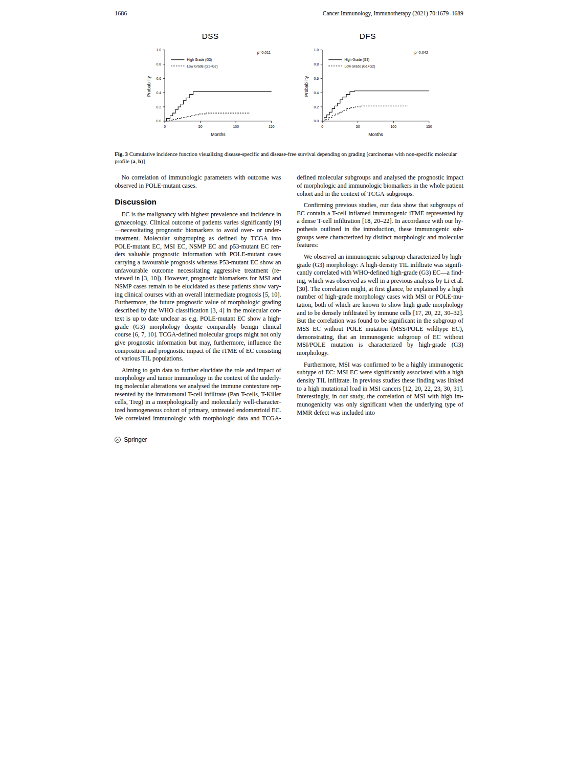1686
Cancer Immunology, Immunotherapy (2021) 70:1679–1689
DSS
0.0 0.2 0.4 0.6 0.8 1.0 0 50 100 150 Months Probability p=0.011 High Grade (G3) Low Grade (G1+G2)
DFS
0.0 0.2 0.4 0.6 0.8 1.0 0 50 100 150 Months Probability p=0.042 High Grade (G3) Low Grade (G1+G2)
Fig. 3 Cumulative incidence function visualizing disease-specific and disease-free survival depending on grading [carcinomas with non-specific molecular profile (a, b)]
No correlation of immunologic parameters with outcome was observed in POLE-mutant cases.
Discussion
EC is the malignancy with highest prevalence and incidence in gynaecology. Clinical outcome of patients varies significantly [9]—necessitating prognostic biomarkers to avoid over- or undertreatment. Molecular subgrouping as defined by TCGA into POLE-mutant EC, MSI EC, NSMP EC and p53-mutant EC renders valuable prognostic information with POLE-mutant cases carrying a favourable prognosis whereas P53-mutant EC show an unfavourable outcome necessitating aggressive treatment (reviewed in [3, 10]). However, prognostic biomarkers for MSI and NSMP cases remain to be elucidated as these patients show varying clinical courses with an overall intermediate prognosis [5, 10]. Furthermore, the future prognostic value of morphologic grading described by the WHO classification [3, 4] in the molecular context is up to date unclear as e.g. POLE-mutant EC show a high-grade (G3) morphology despite comparably benign clinical course [6, 7, 10]. TCGA-defined molecular groups might not only give prognostic information but may, furthermore, influence the composition and prognostic impact of the iTME of EC consisting of various TIL populations.
Aiming to gain data to further elucidate the role and impact of morphology and tumor immunology in the context of the underlying molecular alterations we analysed the immune contexture represented by the intratumoral T-cell infiltrate (Pan T-cells, T-Killer cells, Treg) in a morphologically and molecularly well-characterized homogeneous cohort of primary, untreated endometrioid EC. We correlated immunologic with morphologic data and TCGA-defined molecular subgroups and analysed the prognostic impact of morphologic and immunologic biomarkers in the whole patient cohort and in the context of TCGA-subgroups.
Confirming previous studies, our data show that subgroups of EC contain a T-cell inflamed immunogenic iTME represented by a dense T-cell infiltration [18, 20–22]. In accordance with our hypothesis outlined in the introduction, these immunogenic subgroups were characterized by distinct morphologic and molecular features:
We observed an immunogenic subgroup characterized by high-grade (G3) morphology: A high-density TIL infiltrate was significantly correlated with WHO-defined high-grade (G3) EC—a finding, which was observed as well in a previous analysis by Li et al. [30]. The correlation might, at first glance, be explained by a high number of high-grade morphology cases with MSI or POLE-mutation, both of which are known to show high-grade morphology and to be densely infiltrated by immune cells [17, 20, 22, 30–32]. But the correlation was found to be significant in the subgroup of MSS EC without POLE mutation (MSS/POLE wildtype EC), demonstrating, that an immunogenic subgroup of EC without MSI/POLE mutation is characterized by high-grade (G3) morphology.
Furthermore, MSI was confirmed to be a highly immunogenic subtype of EC: MSI EC were significantly associated with a high density TIL infiltrate. In previous studies these finding was linked to a high mutational load in MSI cancers [12, 20, 22, 23, 30, 31]. Interestingly, in our study, the correlation of MSI with high immunogenicity was only significant when the underlying type of MMR defect was included into
Springer